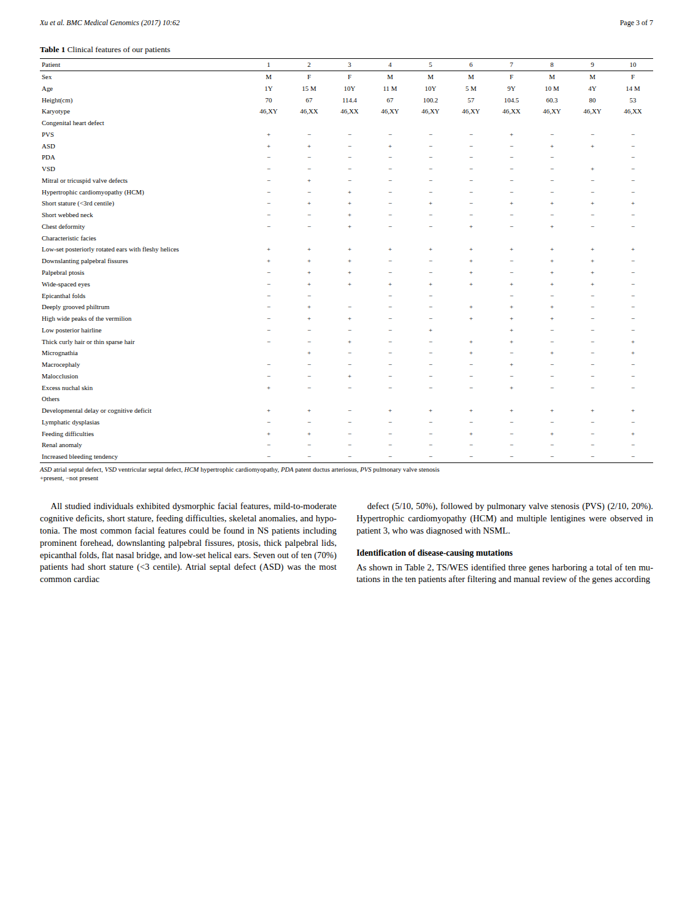Xu et al. BMC Medical Genomics (2017) 10:62
Page 3 of 7
Table 1 Clinical features of our patients
| Patient | 1 | 2 | 3 | 4 | 5 | 6 | 7 | 8 | 9 | 10 |
| --- | --- | --- | --- | --- | --- | --- | --- | --- | --- | --- |
| Sex | M | F | F | M | M | M | F | M | M | F |
| Age | 1Y | 15 M | 10Y | 11 M | 10Y | 5 M | 9Y | 10 M | 4Y | 14 M |
| Height(cm) | 70 | 67 | 114.4 | 67 | 100.2 | 57 | 104.5 | 60.3 | 80 | 53 |
| Karyotype | 46,XY | 46,XX | 46,XX | 46,XY | 46,XY | 46,XY | 46,XX | 46,XY | 46,XY | 46,XX |
| Congenital heart defect | | | | | | | | | | |
| PVS | + | − | − | − | − | − | + | − | − | − |
| ASD | + | + | − | + | − | − | − | + | + | − |
| PDA | − | − | − | − | − | − | − | − | | − |
| VSD | − | − | − | − | − | − | − | − | + | − |
| Mitral or tricuspid valve defects | − | + | − | − | − | − | − | − | − | − |
| Hypertrophic cardiomyopathy (HCM) | − | − | + | − | − | − | − | − | − | − |
| Short stature (<3rd centile) | − | + | + | − | + | − | + | + | + | + |
| Short webbed neck | − | − | + | − | − | − | − | − | − | − |
| Chest deformity | − | − | + | − | − | + | − | + | − | − |
| Characteristic facies | | | | | | | | | | |
| Low-set posteriorly rotated ears with fleshy helices | + | + | + | + | + | + | + | + | + | + |
| Downslanting palpebral fissures | + | + | + | − | − | + | − | + | + | − |
| Palpebral ptosis | − | + | + | − | − | + | − | + | + | − |
| Wide-spaced eyes | − | + | + | + | + | + | + | + | + | − |
| Epicanthal folds | − | − | | − | − | | − | − | − | − |
| Deeply grooved philtrum | − | + | − | − | − | + | + | + | − | − |
| High wide peaks of the vermilion | − | + | + | − | − | + | + | + | − | − |
| Low posterior hairline | − | − | − | − | + | | + | − | − | − |
| Thick curly hair or thin sparse hair | − | − | + | − | − | + | + | − | − | + |
| Micrognathia | | + | − | − | − | + | − | + | − | + |
| Macrocephaly | − | − | − | − | − | − | + | − | − | − |
| Malocclusion | − | − | + | − | − | − | − | − | − | − |
| Excess nuchal skin | + | − | − | − | − | − | + | − | − | − |
| Others | | | | | | | | | | |
| Developmental delay or cognitive deficit | + | + | − | + | + | + | + | + | + | + |
| Lymphatic dysplasias | − | − | − | − | − | − | − | − | − | − |
| Feeding difficulties | + | + | − | − | − | + | − | + | − | + |
| Renal anomaly | − | − | − | − | − | − | − | − | − | − |
| Increased bleeding tendency | − | − | − | − | − | − | − | − | − | − |
ASD atrial septal defect, VSD ventricular septal defect, HCM hypertrophic cardiomyopathy, PDA patent ductus arteriosus, PVS pulmonary valve stenosis
+present, −not present
All studied individuals exhibited dysmorphic facial features, mild-to-moderate cognitive deficits, short stature, feeding difficulties, skeletal anomalies, and hypotonia. The most common facial features could be found in NS patients including prominent forehead, downslanting palpebral fissures, ptosis, thick palpebral lids, epicanthal folds, flat nasal bridge, and low-set helical ears. Seven out of ten (70%) patients had short stature (<3 centile). Atrial septal defect (ASD) was the most common cardiac
defect (5/10, 50%), followed by pulmonary valve stenosis (PVS) (2/10, 20%). Hypertrophic cardiomyopathy (HCM) and multiple lentigines were observed in patient 3, who was diagnosed with NSML.
Identification of disease-causing mutations
As shown in Table 2, TS/WES identified three genes harboring a total of ten mutations in the ten patients after filtering and manual review of the genes according